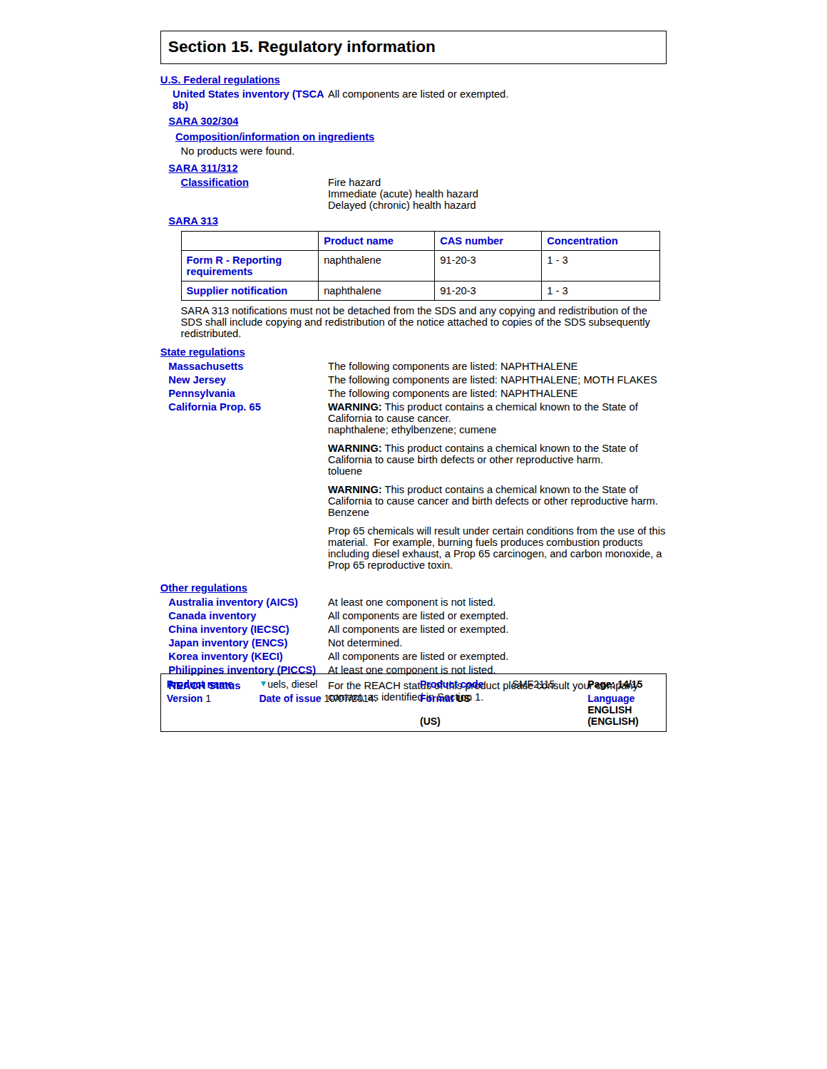Section 15. Regulatory information
U.S. Federal regulations
United States inventory (TSCA 8b)
All components are listed or exempted.
SARA 302/304
Composition/information on ingredients
No products were found.
SARA 311/312
Classification
Fire hazard
Immediate (acute) health hazard
Delayed (chronic) health hazard
SARA 313
| | Product name | CAS number | Concentration |
| --- | --- | --- | --- |
| Form R - Reporting requirements | naphthalene | 91-20-3 | 1 - 3 |
| Supplier notification | naphthalene | 91-20-3 | 1 - 3 |
SARA 313 notifications must not be detached from the SDS and any copying and redistribution of the SDS shall include copying and redistribution of the notice attached to copies of the SDS subsequently redistributed.
State regulations
Massachusetts
The following components are listed: NAPHTHALENE
New Jersey
The following components are listed: NAPHTHALENE; MOTH FLAKES
Pennsylvania
The following components are listed: NAPHTHALENE
California Prop. 65
WARNING: This product contains a chemical known to the State of California to cause cancer.
naphthalene; ethylbenzene; cumene
WARNING: This product contains a chemical known to the State of California to cause birth defects or other reproductive harm.
toluene
WARNING: This product contains a chemical known to the State of California to cause cancer and birth defects or other reproductive harm.
Benzene
Prop 65 chemicals will result under certain conditions from the use of this material. For example, burning fuels produces combustion products including diesel exhaust, a Prop 65 carcinogen, and carbon monoxide, a Prop 65 reproductive toxin.
Other regulations
Australia inventory (AICS)
At least one component is not listed.
Canada inventory
All components are listed or exempted.
China inventory (IECSC)
All components are listed or exempted.
Japan inventory (ENCS)
Not determined.
Korea inventory (KECI)
All components are listed or exempted.
Philippines inventory (PICCS)
At least one component is not listed.
REACH Status
For the REACH status of this product please consult your company contact, as identified in Section 1.
Product name
▼uels, diesel
Product code
SMF2115
Page: 14/15
Version 1
Date of issue 10/07/2014.
Format US
Language ENGLISH
(US)
(ENGLISH)